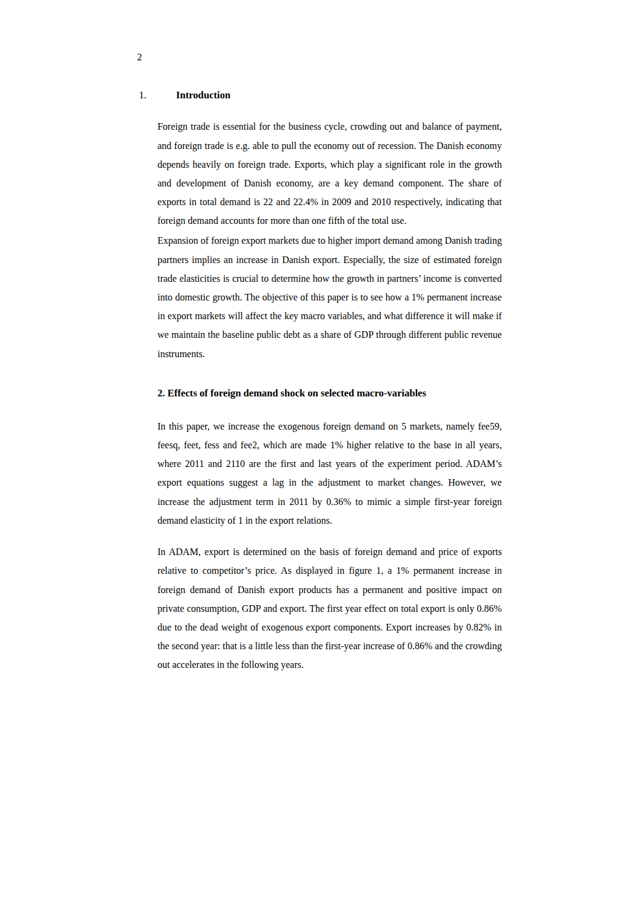2
1. Introduction
Foreign trade is essential for the business cycle, crowding out and balance of payment, and foreign trade is e.g. able to pull the economy out of recession. The Danish economy depends heavily on foreign trade. Exports, which play a significant role in the growth and development of Danish economy, are a key demand component. The share of exports in total demand is 22 and 22.4% in 2009 and 2010 respectively, indicating that foreign demand accounts for more than one fifth of the total use.
Expansion of foreign export markets due to higher import demand among Danish trading partners implies an increase in Danish export. Especially, the size of estimated foreign trade elasticities is crucial to determine how the growth in partners’ income is converted into domestic growth. The objective of this paper is to see how a 1% permanent increase in export markets will affect the key macro variables, and what difference it will make if we maintain the baseline public debt as a share of GDP through different public revenue instruments.
2. Effects of foreign demand shock on selected macro-variables
In this paper, we increase the exogenous foreign demand on 5 markets, namely fee59, feesq, feet, fess and fee2, which are made 1% higher relative to the base in all years, where 2011 and 2110 are the first and last years of the experiment period. ADAM’s export equations suggest a lag in the adjustment to market changes. However, we increase the adjustment term in 2011 by 0.36% to mimic a simple first-year foreign demand elasticity of 1 in the export relations.
In ADAM, export is determined on the basis of foreign demand and price of exports relative to competitor’s price. As displayed in figure 1, a 1% permanent increase in foreign demand of Danish export products has a permanent and positive impact on private consumption, GDP and export. The first year effect on total export is only 0.86% due to the dead weight of exogenous export components. Export increases by 0.82% in the second year: that is a little less than the first-year increase of 0.86% and the crowding out accelerates in the following years.